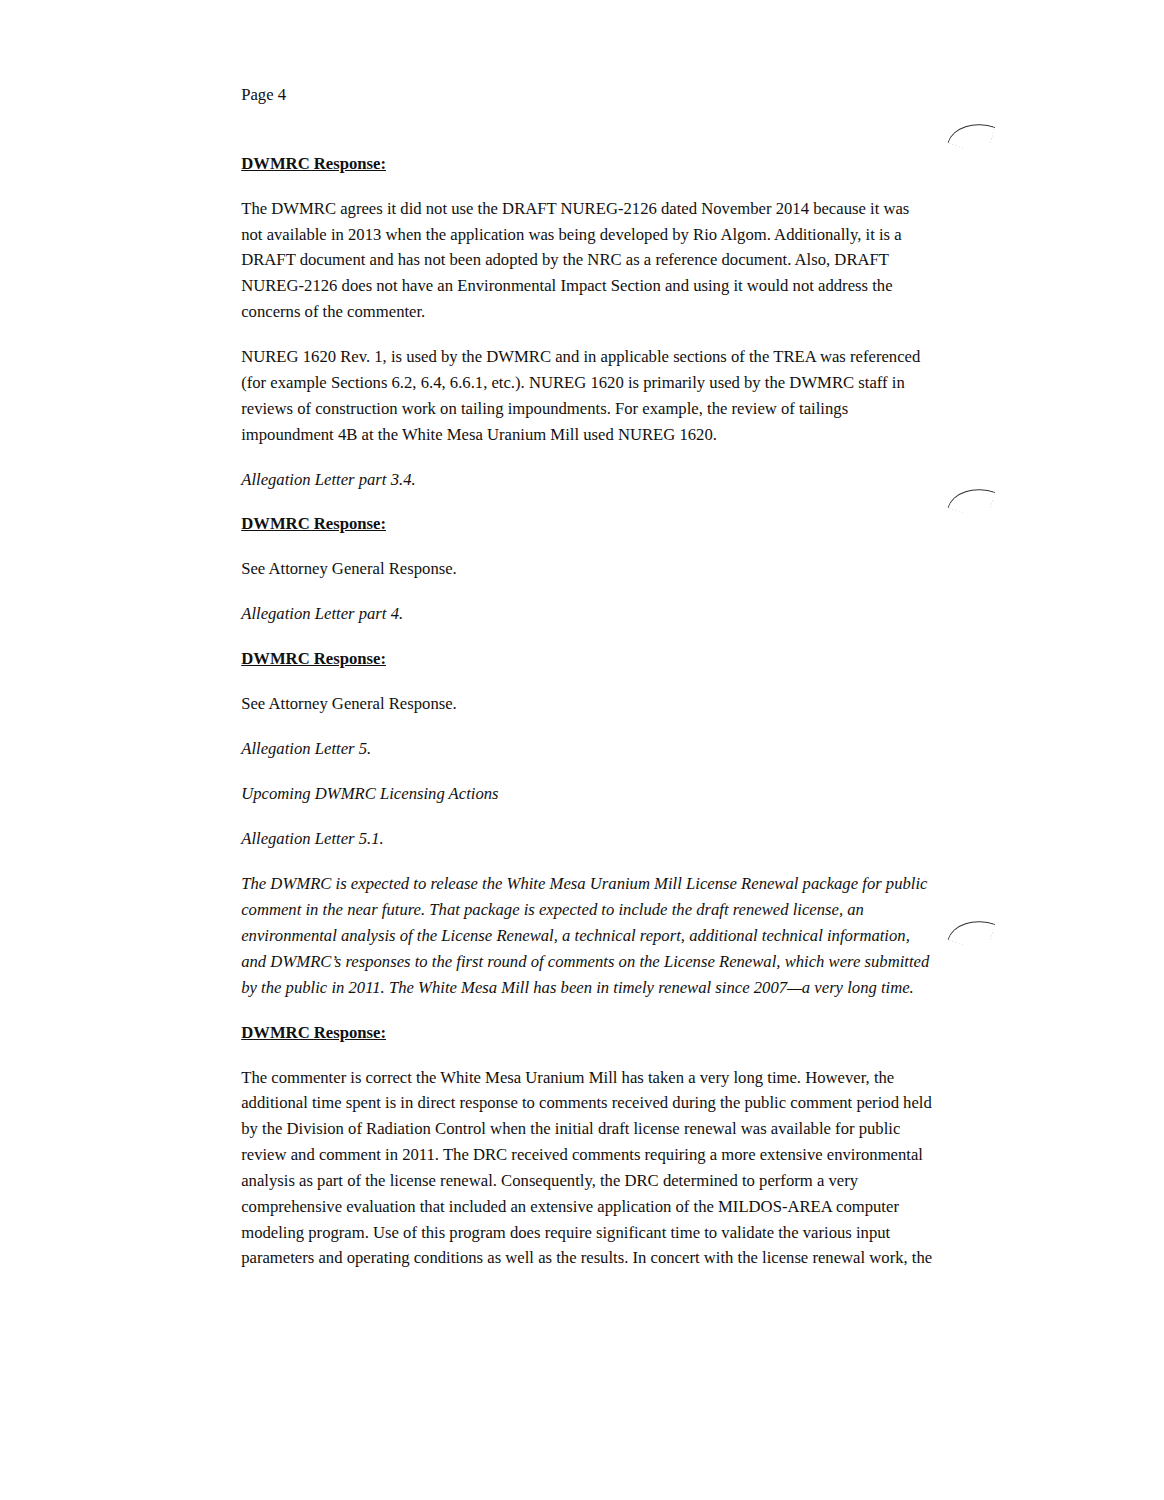Page 4
DWMRC Response:
The DWMRC agrees it did not use the DRAFT NUREG-2126 dated November 2014 because it was not available in 2013 when the application was being developed by Rio Algom. Additionally, it is a DRAFT document and has not been adopted by the NRC as a reference document. Also, DRAFT NUREG-2126 does not have an Environmental Impact Section and using it would not address the concerns of the commenter.
NUREG 1620 Rev. 1, is used by the DWMRC and in applicable sections of the TREA was referenced (for example Sections 6.2, 6.4, 6.6.1, etc.). NUREG 1620 is primarily used by the DWMRC staff in reviews of construction work on tailing impoundments. For example, the review of tailings impoundment 4B at the White Mesa Uranium Mill used NUREG 1620.
Allegation Letter part 3.4.
DWMRC Response:
See Attorney General Response.
Allegation Letter part 4.
DWMRC Response:
See Attorney General Response.
Allegation Letter 5.
Upcoming DWMRC Licensing Actions
Allegation Letter 5.1.
The DWMRC is expected to release the White Mesa Uranium Mill License Renewal package for public comment in the near future. That package is expected to include the draft renewed license, an environmental analysis of the License Renewal, a technical report, additional technical information, and DWMRC’s responses to the first round of comments on the License Renewal, which were submitted by the public in 2011. The White Mesa Mill has been in timely renewal since 2007—a very long time.
DWMRC Response:
The commenter is correct the White Mesa Uranium Mill has taken a very long time. However, the additional time spent is in direct response to comments received during the public comment period held by the Division of Radiation Control when the initial draft license renewal was available for public review and comment in 2011. The DRC received comments requiring a more extensive environmental analysis as part of the license renewal. Consequently, the DRC determined to perform a very comprehensive evaluation that included an extensive application of the MILDOS-AREA computer modeling program. Use of this program does require significant time to validate the various input parameters and operating conditions as well as the results. In concert with the license renewal work, the